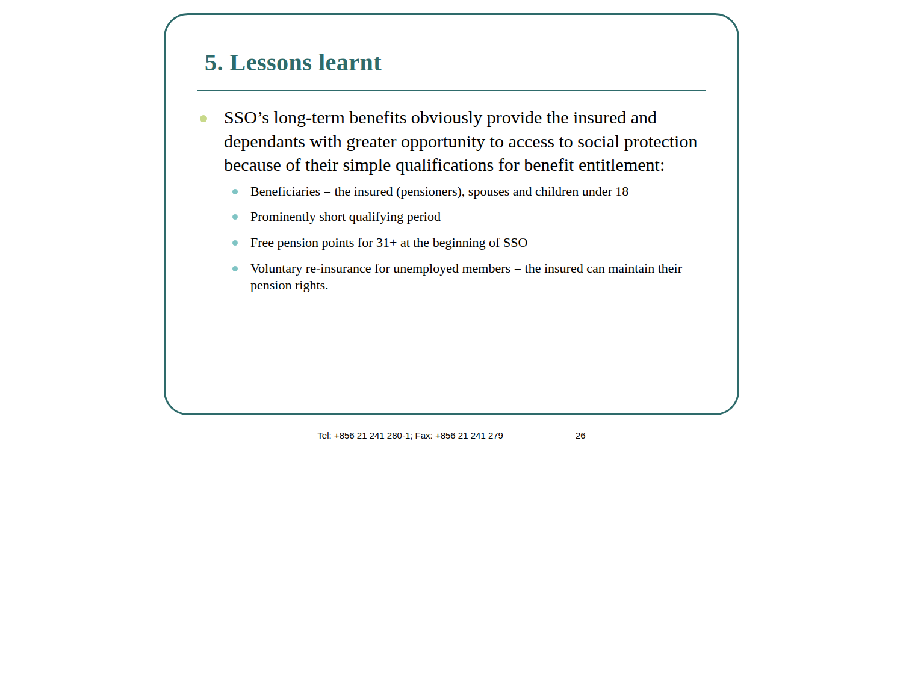5. Lessons learnt
SSO’s long-term benefits obviously provide the insured and dependants with greater opportunity to access to social protection because of their simple qualifications for benefit entitlement:
Beneficiaries = the insured (pensioners), spouses and children under 18
Prominently short qualifying period
Free pension points for 31+ at the beginning of SSO
Voluntary re-insurance for unemployed members = the insured can maintain their pension rights.
Tel: +856 21 241 280-1; Fax: +856 21 241 27926